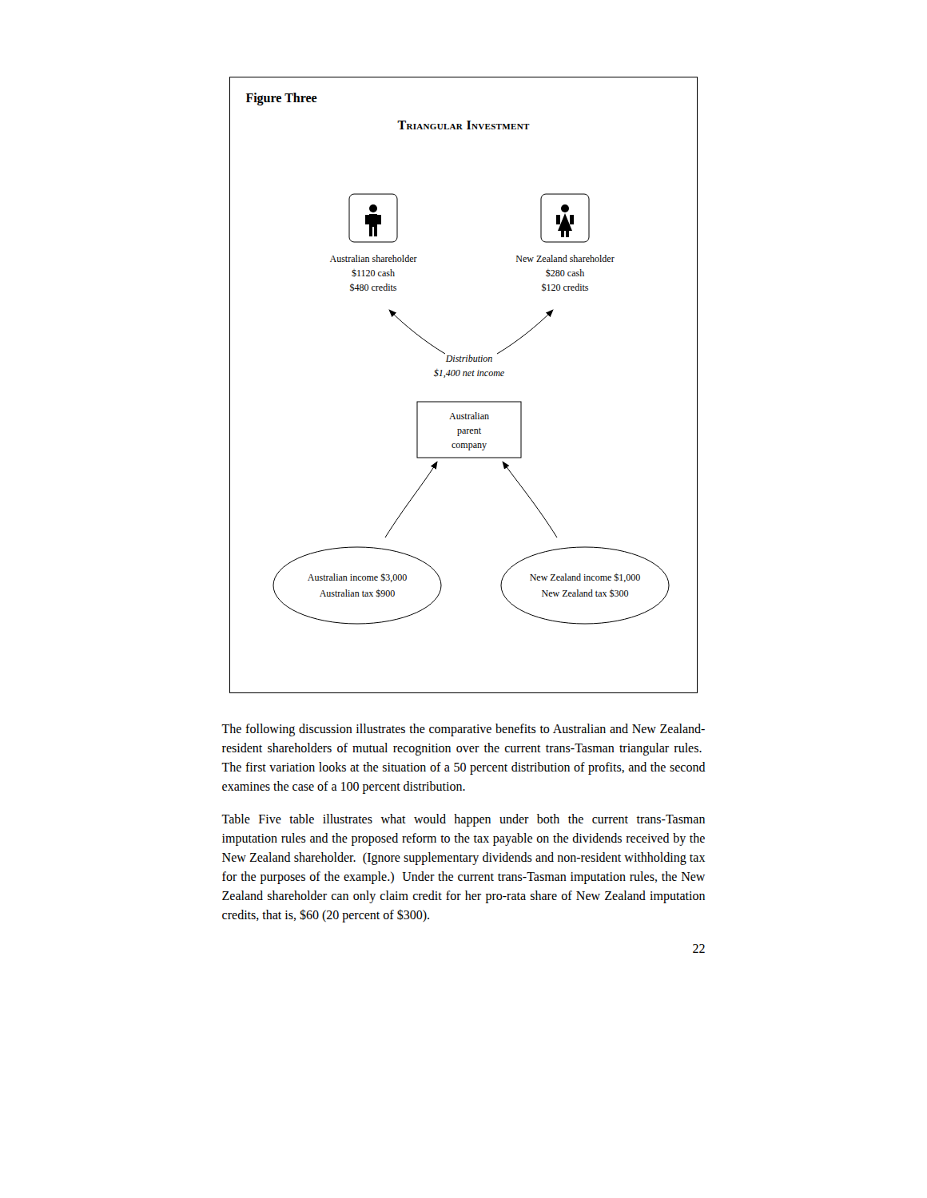Figure Three
Triangular Investment
Australian shareholder $1120 cash $480 credits New Zealand shareholder $280 cash $120 credits Distribution $1,400 net income Australian parent company Australian income $3,000 Australian tax $900 New Zealand income $1,000 New Zealand tax $300
The following discussion illustrates the comparative benefits to Australian and New Zealand-resident shareholders of mutual recognition over the current trans-Tasman triangular rules. The first variation looks at the situation of a 50 percent distribution of profits, and the second examines the case of a 100 percent distribution.
Table Five table illustrates what would happen under both the current trans-Tasman imputation rules and the proposed reform to the tax payable on the dividends received by the New Zealand shareholder. (Ignore supplementary dividends and non-resident withholding tax for the purposes of the example.) Under the current trans-Tasman imputation rules, the New Zealand shareholder can only claim credit for her pro-rata share of New Zealand imputation credits, that is, $60 (20 percent of $300).
22